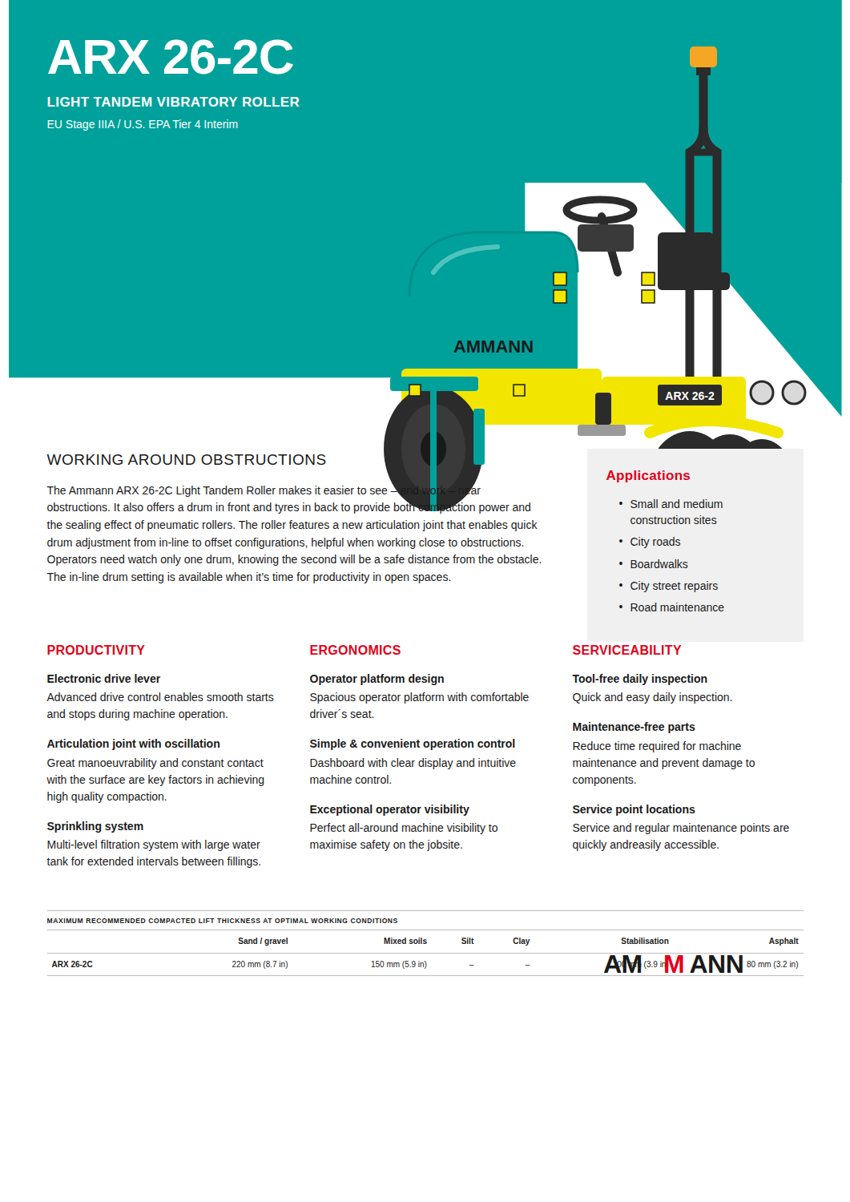ARX 26-2C
Light Tandem Vibratory Roller
EU Stage IIIA / U.S. EPA Tier 4 Interim
AMMANN ARX 26-2
Working around obstructions
The Ammann ARX 26-2C Light Tandem Roller makes it easier to see – and work – near obstructions. It also offers a drum in front and tyres in back to provide both compaction power and the sealing effect of pneumatic rollers. The roller features a new articulation joint that enables quick drum adjustment from in-line to offset configurations, helpful when working close to obstructions. Operators need watch only one drum, knowing the second will be a safe distance from the obstacle. The in-line drum setting is available when it’s time for productivity in open spaces.
Applications
Small and medium construction sites
City roads
Boardwalks
City street repairs
Road maintenance
Productivity
Electronic drive lever
Advanced drive control enables smooth starts and stops during machine operation.
Articulation joint with oscillation
Great manoeuvrability and constant contact with the surface are key factors in achieving high quality compaction.
Sprinkling system
Multi-level filtration system with large water tank for extended intervals between fillings.
Ergonomics
Operator platform design
Spacious operator platform with comfortable driver´s seat.
Simple & convenient operation control
Dashboard with clear display and intuitive machine control.
Exceptional operator visibility
Perfect all-around machine visibility to maximise safety on the jobsite.
Serviceability
Tool-free daily inspection
Quick and easy daily inspection.
Maintenance-free parts
Reduce time required for machine maintenance and prevent damage to components.
Service point locations
Service and regular maintenance points are quickly andreasily accessible.
Maximum recommended compacted lift thickness at optimal working conditions
| | Sand / gravel | Mixed soils | Silt | Clay | Stabilisation | Asphalt |
| --- | --- | --- | --- | --- | --- | --- |
| ARX 26-2C | 220 mm (8.7 in) | 150 mm (5.9 in) | – | – | 100 mm (3.9 in) | 80 mm (3.2 in) |
AM M ANN